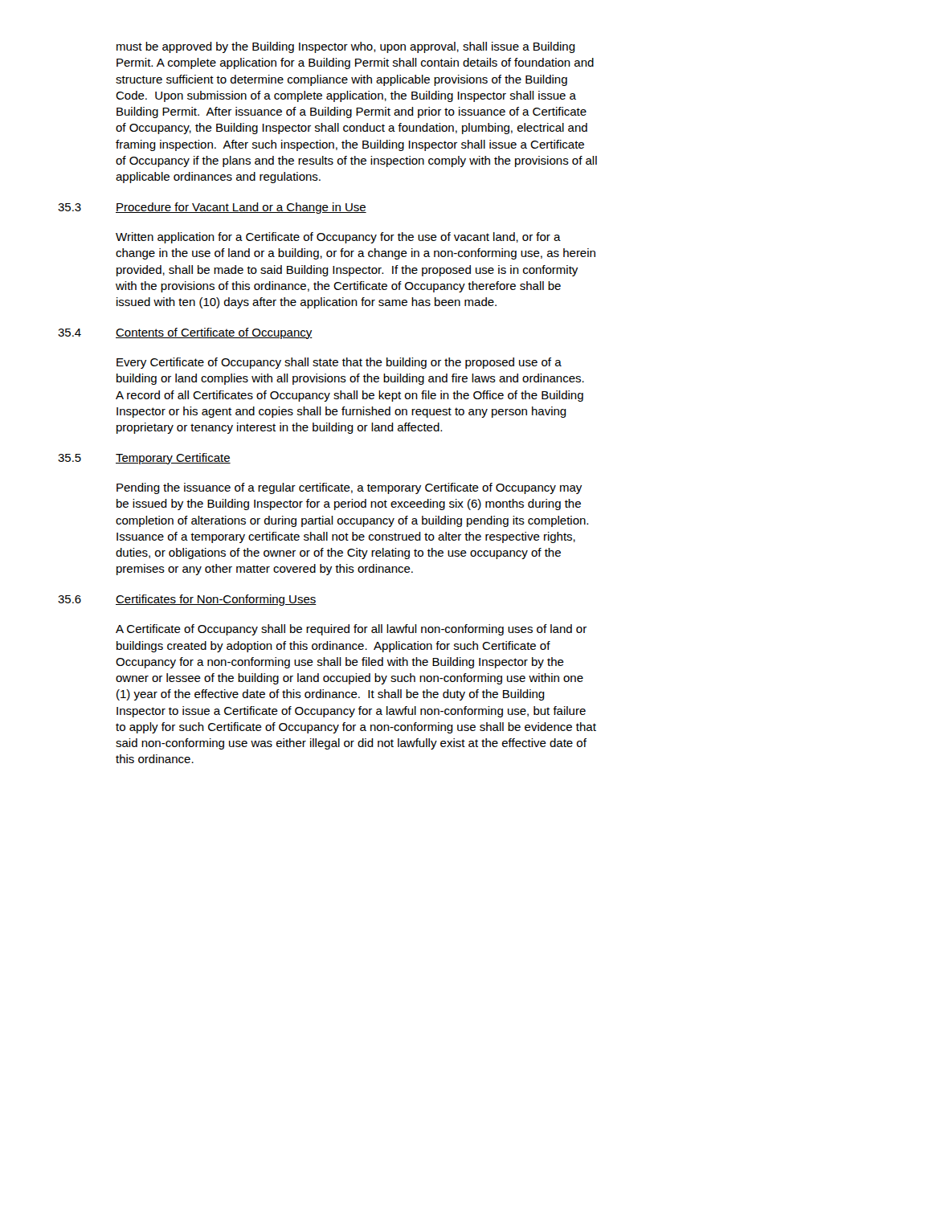must be approved by the Building Inspector who, upon approval, shall issue a Building Permit. A complete application for a Building Permit shall contain details of foundation and structure sufficient to determine compliance with applicable provisions of the Building Code. Upon submission of a complete application, the Building Inspector shall issue a Building Permit. After issuance of a Building Permit and prior to issuance of a Certificate of Occupancy, the Building Inspector shall conduct a foundation, plumbing, electrical and framing inspection. After such inspection, the Building Inspector shall issue a Certificate of Occupancy if the plans and the results of the inspection comply with the provisions of all applicable ordinances and regulations.
35.3 Procedure for Vacant Land or a Change in Use
Written application for a Certificate of Occupancy for the use of vacant land, or for a change in the use of land or a building, or for a change in a non-conforming use, as herein provided, shall be made to said Building Inspector. If the proposed use is in conformity with the provisions of this ordinance, the Certificate of Occupancy therefore shall be issued with ten (10) days after the application for same has been made.
35.4 Contents of Certificate of Occupancy
Every Certificate of Occupancy shall state that the building or the proposed use of a building or land complies with all provisions of the building and fire laws and ordinances. A record of all Certificates of Occupancy shall be kept on file in the Office of the Building Inspector or his agent and copies shall be furnished on request to any person having proprietary or tenancy interest in the building or land affected.
35.5 Temporary Certificate
Pending the issuance of a regular certificate, a temporary Certificate of Occupancy may be issued by the Building Inspector for a period not exceeding six (6) months during the completion of alterations or during partial occupancy of a building pending its completion. Issuance of a temporary certificate shall not be construed to alter the respective rights, duties, or obligations of the owner or of the City relating to the use occupancy of the premises or any other matter covered by this ordinance.
35.6 Certificates for Non-Conforming Uses
A Certificate of Occupancy shall be required for all lawful non-conforming uses of land or buildings created by adoption of this ordinance. Application for such Certificate of Occupancy for a non-conforming use shall be filed with the Building Inspector by the owner or lessee of the building or land occupied by such non-conforming use within one (1) year of the effective date of this ordinance. It shall be the duty of the Building Inspector to issue a Certificate of Occupancy for a lawful non-conforming use, but failure to apply for such Certificate of Occupancy for a non-conforming use shall be evidence that said non-conforming use was either illegal or did not lawfully exist at the effective date of this ordinance.